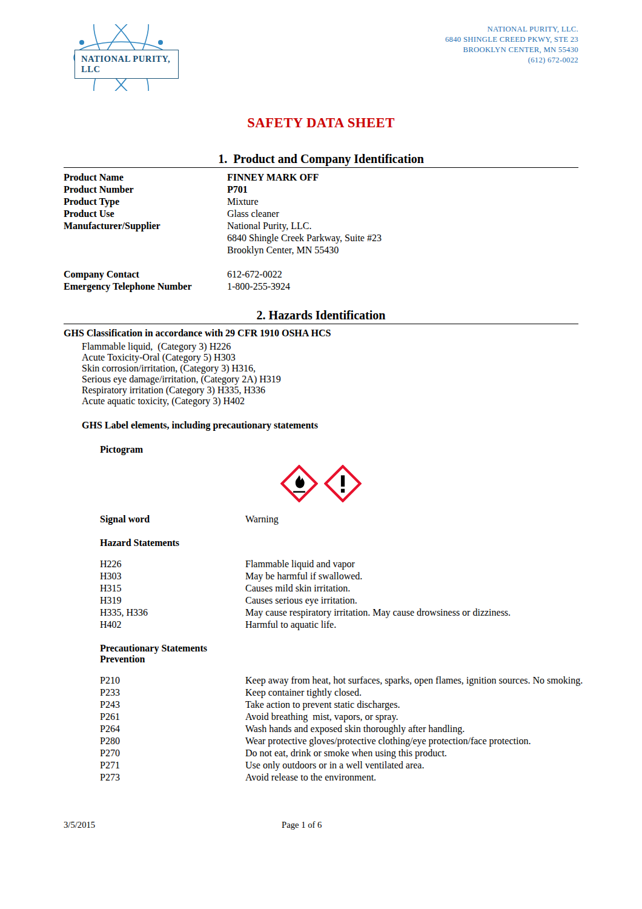NATIONAL PURITY, LLC
NATIONAL PURITY, LLC.
6840 SHINGLE CREED PKWY, STE 23
BROOKLYN CENTER, MN 55430
(612) 672-0022
SAFETY DATA SHEET
1. Product and Company Identification
| Product Name | FINNEY MARK OFF |
| Product Number | P701 |
| Product Type | Mixture |
| Product Use | Glass cleaner |
| Manufacturer/Supplier | National Purity, LLC. |
| | 6840 Shingle Creek Parkway, Suite #23 |
| | Brooklyn Center, MN 55430 |
| Company Contact | 612-672-0022 |
| Emergency Telephone Number | 1-800-255-3924 |
2. Hazards Identification
GHS Classification in accordance with 29 CFR 1910 OSHA HCS
Flammable liquid, (Category 3) H226
Acute Toxicity-Oral (Category 5) H303
Skin corrosion/irritation, (Category 3) H316,
Serious eye damage/irritation, (Category 2A) H319
Respiratory irritation (Category 3) H335, H336
Acute aquatic toxicity, (Category 3) H402
GHS Label elements, including precautionary statements
Pictogram
| Signal word | Warning |
Hazard Statements
| H226 | Flammable liquid and vapor |
| H303 | May be harmful if swallowed. |
| H315 | Causes mild skin irritation. |
| H319 | Causes serious eye irritation. |
| H335, H336 | May cause respiratory irritation. May cause drowsiness or dizziness. |
| H402 | Harmful to aquatic life. |
Precautionary Statements
Prevention
| P210 | Keep away from heat, hot surfaces, sparks, open flames, ignition sources. No smoking. |
| P233 | Keep container tightly closed. |
| P243 | Take action to prevent static discharges. |
| P261 | Avoid breathing mist, vapors, or spray. |
| P264 | Wash hands and exposed skin thoroughly after handling. |
| P280 | Wear protective gloves/protective clothing/eye protection/face protection. |
| P270 | Do not eat, drink or smoke when using this product. |
| P271 | Use only outdoors or in a well ventilated area. |
| P273 | Avoid release to the environment. |
3/5/2015
Page 1 of 6